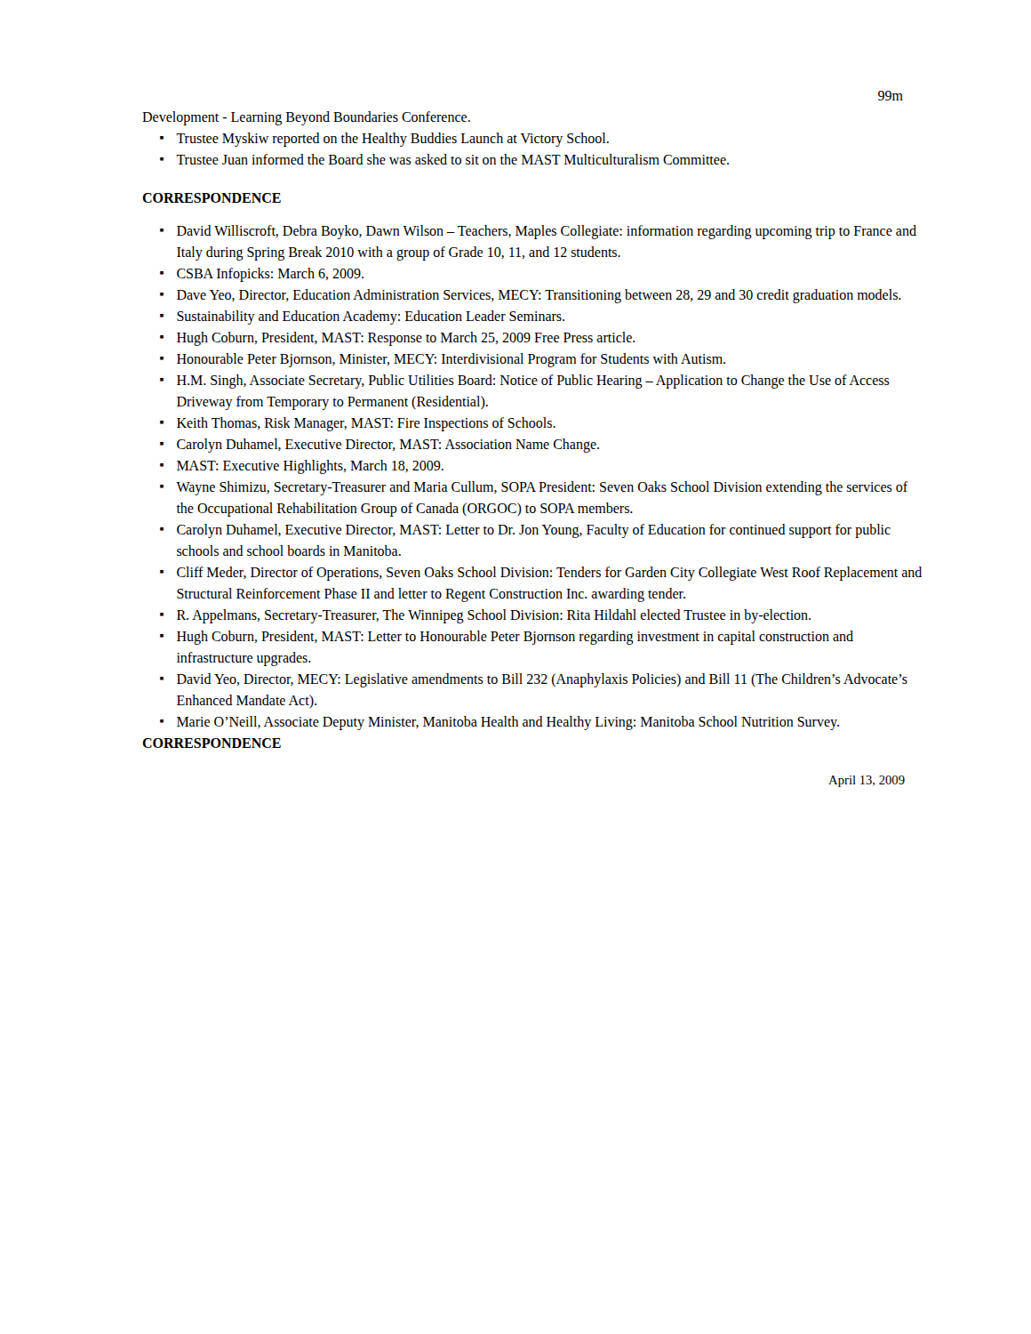99m
Development - Learning Beyond Boundaries Conference.
Trustee Myskiw reported on the Healthy Buddies Launch at Victory School.
Trustee Juan informed the Board she was asked to sit on the MAST Multiculturalism Committee.
CORRESPONDENCE
David Williscroft, Debra Boyko, Dawn Wilson – Teachers, Maples Collegiate: information regarding upcoming trip to France and Italy during Spring Break 2010 with a group of Grade 10, 11, and 12 students.
CSBA Infopicks: March 6, 2009.
Dave Yeo, Director, Education Administration Services, MECY: Transitioning between 28, 29 and 30 credit graduation models.
Sustainability and Education Academy: Education Leader Seminars.
Hugh Coburn, President, MAST: Response to March 25, 2009 Free Press article.
Honourable Peter Bjornson, Minister, MECY: Interdivisional Program for Students with Autism.
H.M. Singh, Associate Secretary, Public Utilities Board: Notice of Public Hearing – Application to Change the Use of Access Driveway from Temporary to Permanent (Residential).
Keith Thomas, Risk Manager, MAST: Fire Inspections of Schools.
Carolyn Duhamel, Executive Director, MAST: Association Name Change.
MAST: Executive Highlights, March 18, 2009.
Wayne Shimizu, Secretary-Treasurer and Maria Cullum, SOPA President: Seven Oaks School Division extending the services of the Occupational Rehabilitation Group of Canada (ORGOC) to SOPA members.
Carolyn Duhamel, Executive Director, MAST: Letter to Dr. Jon Young, Faculty of Education for continued support for public schools and school boards in Manitoba.
Cliff Meder, Director of Operations, Seven Oaks School Division: Tenders for Garden City Collegiate West Roof Replacement and Structural Reinforcement Phase II and letter to Regent Construction Inc. awarding tender.
R. Appelmans, Secretary-Treasurer, The Winnipeg School Division: Rita Hildahl elected Trustee in by-election.
Hugh Coburn, President, MAST: Letter to Honourable Peter Bjornson regarding investment in capital construction and infrastructure upgrades.
David Yeo, Director, MECY: Legislative amendments to Bill 232 (Anaphylaxis Policies) and Bill 11 (The Children’s Advocate’s Enhanced Mandate Act).
Marie O’Neill, Associate Deputy Minister, Manitoba Health and Healthy Living: Manitoba School Nutrition Survey.
CORRESPONDENCE
April 13, 2009